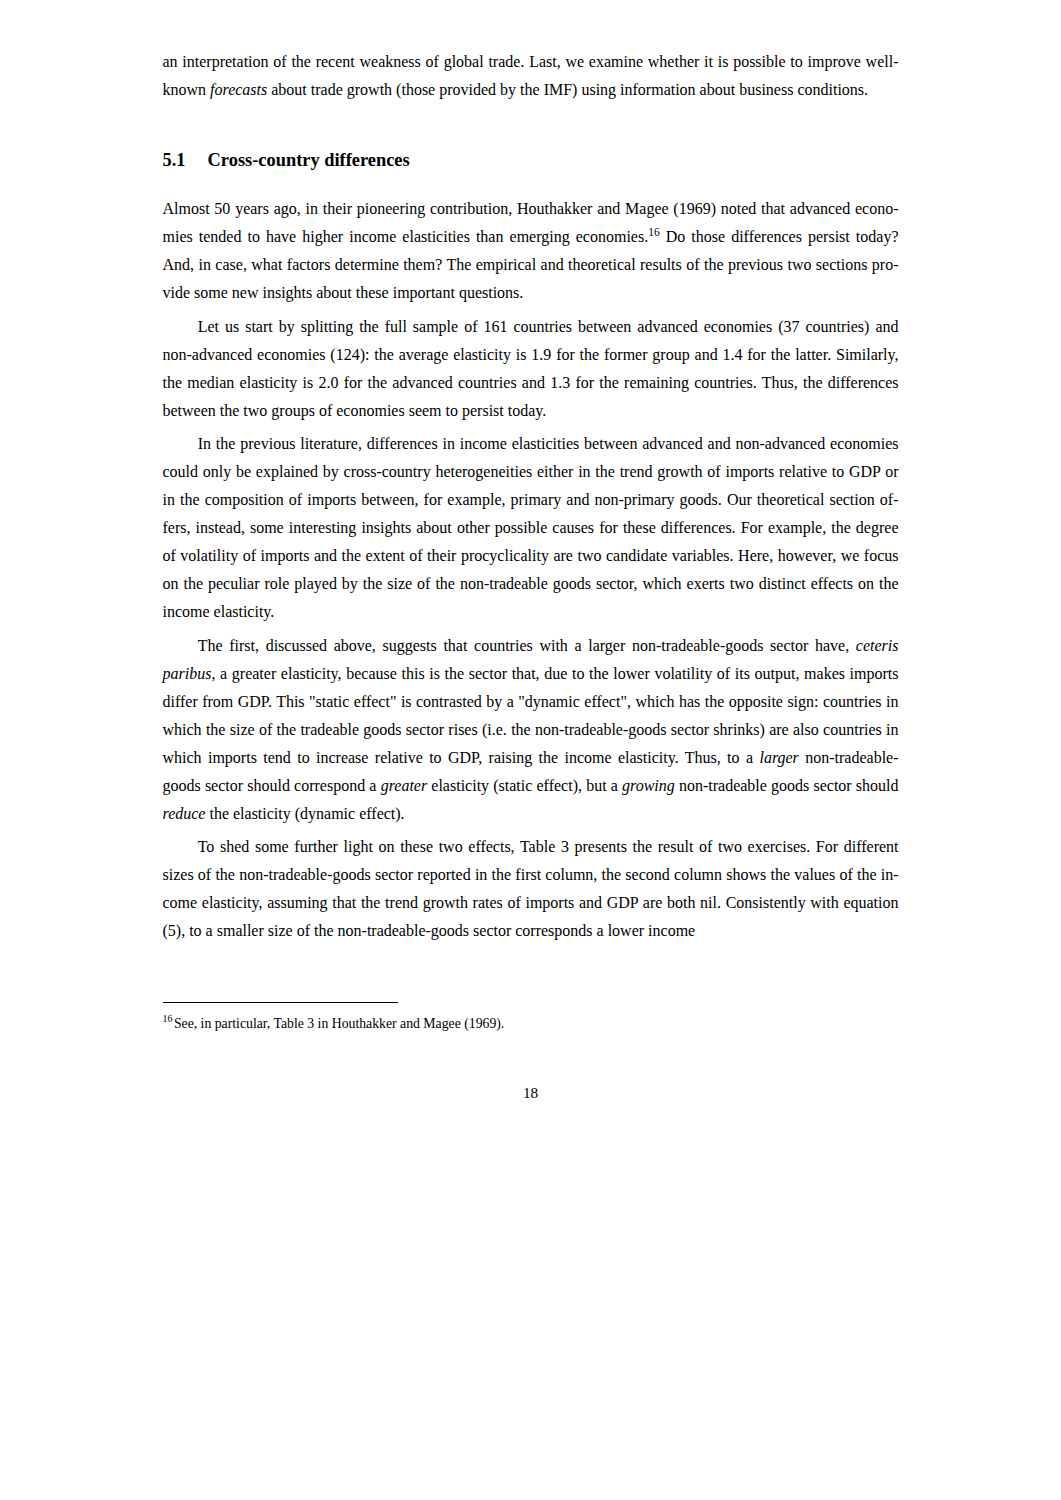an interpretation of the recent weakness of global trade. Last, we examine whether it is possible to improve well-known forecasts about trade growth (those provided by the IMF) using information about business conditions.
5.1 Cross-country differences
Almost 50 years ago, in their pioneering contribution, Houthakker and Magee (1969) noted that advanced economies tended to have higher income elasticities than emerging economies.16 Do those differences persist today? And, in case, what factors determine them? The empirical and theoretical results of the previous two sections provide some new insights about these important questions.
Let us start by splitting the full sample of 161 countries between advanced economies (37 countries) and non-advanced economies (124): the average elasticity is 1.9 for the former group and 1.4 for the latter. Similarly, the median elasticity is 2.0 for the advanced countries and 1.3 for the remaining countries. Thus, the differences between the two groups of economies seem to persist today.
In the previous literature, differences in income elasticities between advanced and non-advanced economies could only be explained by cross-country heterogeneities either in the trend growth of imports relative to GDP or in the composition of imports between, for example, primary and non-primary goods. Our theoretical section offers, instead, some interesting insights about other possible causes for these differences. For example, the degree of volatility of imports and the extent of their procyclicality are two candidate variables. Here, however, we focus on the peculiar role played by the size of the non-tradeable goods sector, which exerts two distinct effects on the income elasticity.
The first, discussed above, suggests that countries with a larger non-tradeable-goods sector have, ceteris paribus, a greater elasticity, because this is the sector that, due to the lower volatility of its output, makes imports differ from GDP. This "static effect" is contrasted by a "dynamic effect", which has the opposite sign: countries in which the size of the tradeable goods sector rises (i.e. the non-tradeable-goods sector shrinks) are also countries in which imports tend to increase relative to GDP, raising the income elasticity. Thus, to a larger non-tradeable-goods sector should correspond a greater elasticity (static effect), but a growing non-tradeable goods sector should reduce the elasticity (dynamic effect).
To shed some further light on these two effects, Table 3 presents the result of two exercises. For different sizes of the non-tradeable-goods sector reported in the first column, the second column shows the values of the income elasticity, assuming that the trend growth rates of imports and GDP are both nil. Consistently with equation (5), to a smaller size of the non-tradeable-goods sector corresponds a lower income
16See, in particular, Table 3 in Houthakker and Magee (1969).
18